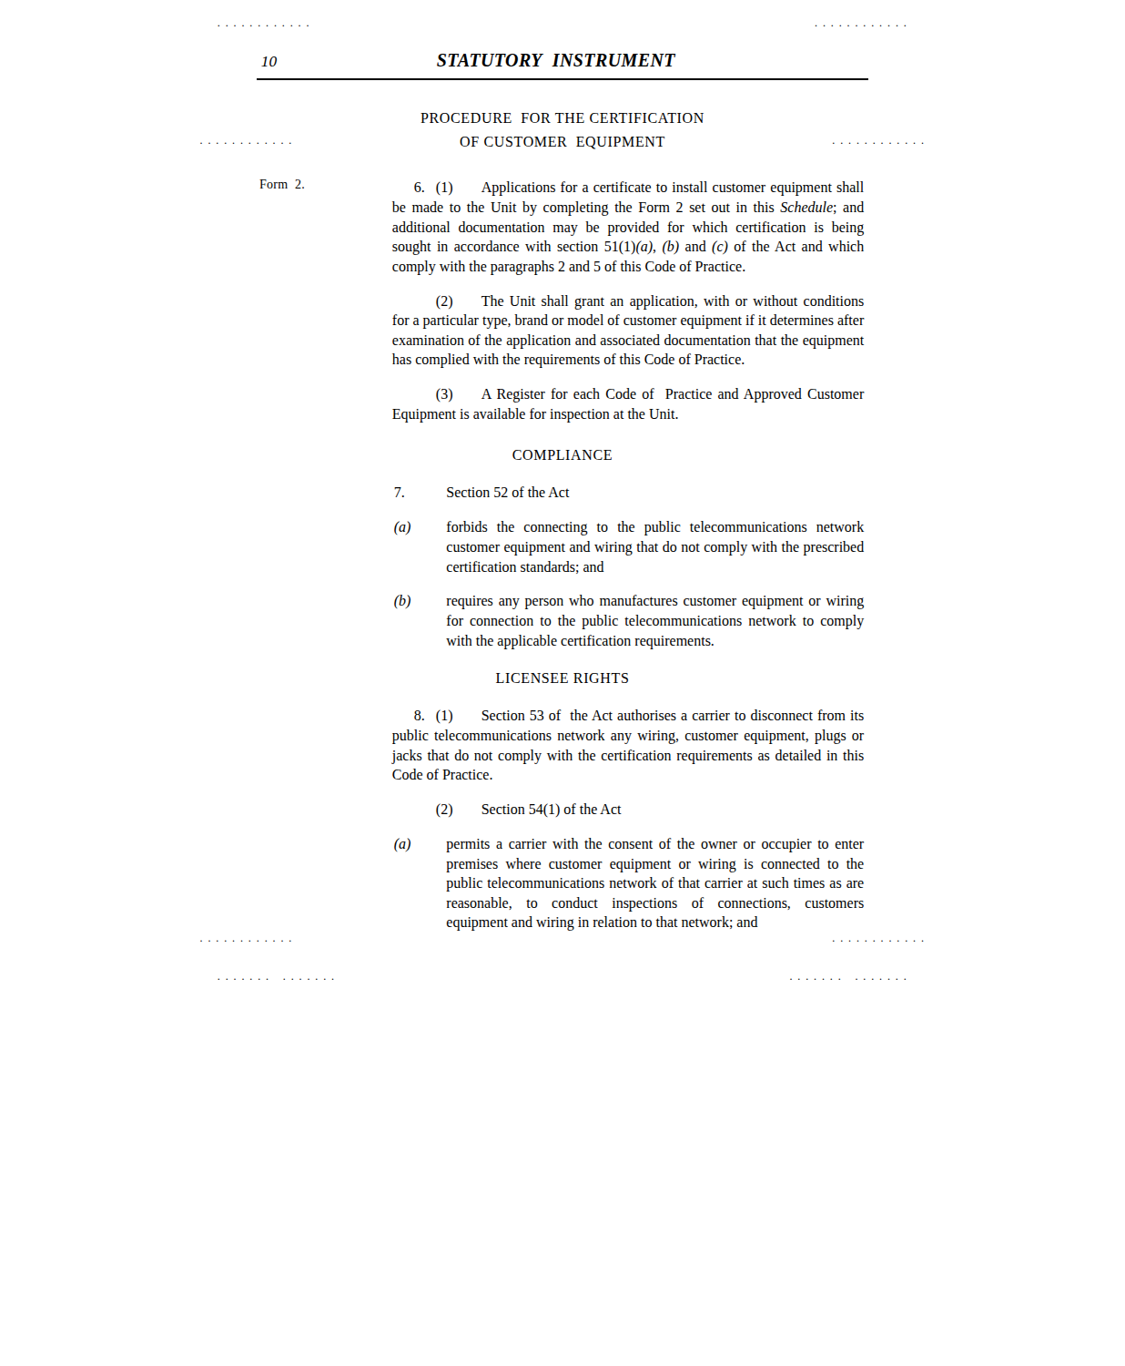. . . . . . . . . . . .
. . . . . . . . . . . .
. . . . . . . . . . . .
. . . . . . . . . . . .
. . . . . . . . . . . .
. . . . . . . . . . . .
. . . . . . .
. . . . . . .
. . . . . . .
. . . . . . .
10
STATUTORY INSTRUMENT
PROCEDURE FOR THE CERTIFICATION
OF CUSTOMER EQUIPMENT
Form 2.
6.(1) Applications for a certificate to install customer equipment shall be made to the Unit by completing the Form 2 set out in this Schedule; and additional documentation may be provided for which certification is being sought in accordance with section 51(1)(a), (b) and (c) of the Act and which comply with the paragraphs 2 and 5 of this Code of Practice.
(2) The Unit shall grant an application, with or without conditions for a particular type, brand or model of customer equipment if it determines after examination of the application and associated documentation that the equipment has complied with the requirements of this Code of Practice.
(3) A Register for each Code of Practice and Approved Customer Equipment is available for inspection at the Unit.
COMPLIANCE
7.
Section 52 of the Act
(a)
forbids the connecting to the public telecommunications network customer equipment and wiring that do not comply with the prescribed certification standards; and
(b)
requires any person who manufactures customer equipment or wiring for connection to the public telecommunications network to comply with the applicable certification requirements.
LICENSEE RIGHTS
8.(1) Section 53 of the Act authorises a carrier to disconnect from its public telecommunications network any wiring, customer equipment, plugs or jacks that do not comply with the certification requirements as detailed in this Code of Practice.
(2) Section 54(1) of the Act
(a)
permits a carrier with the consent of the owner or occupier to enter premises where customer equipment or wiring is connected to the public telecommunications network of that carrier at such times as are reasonable, to conduct inspections of connections, customers equipment and wiring in relation to that network; and